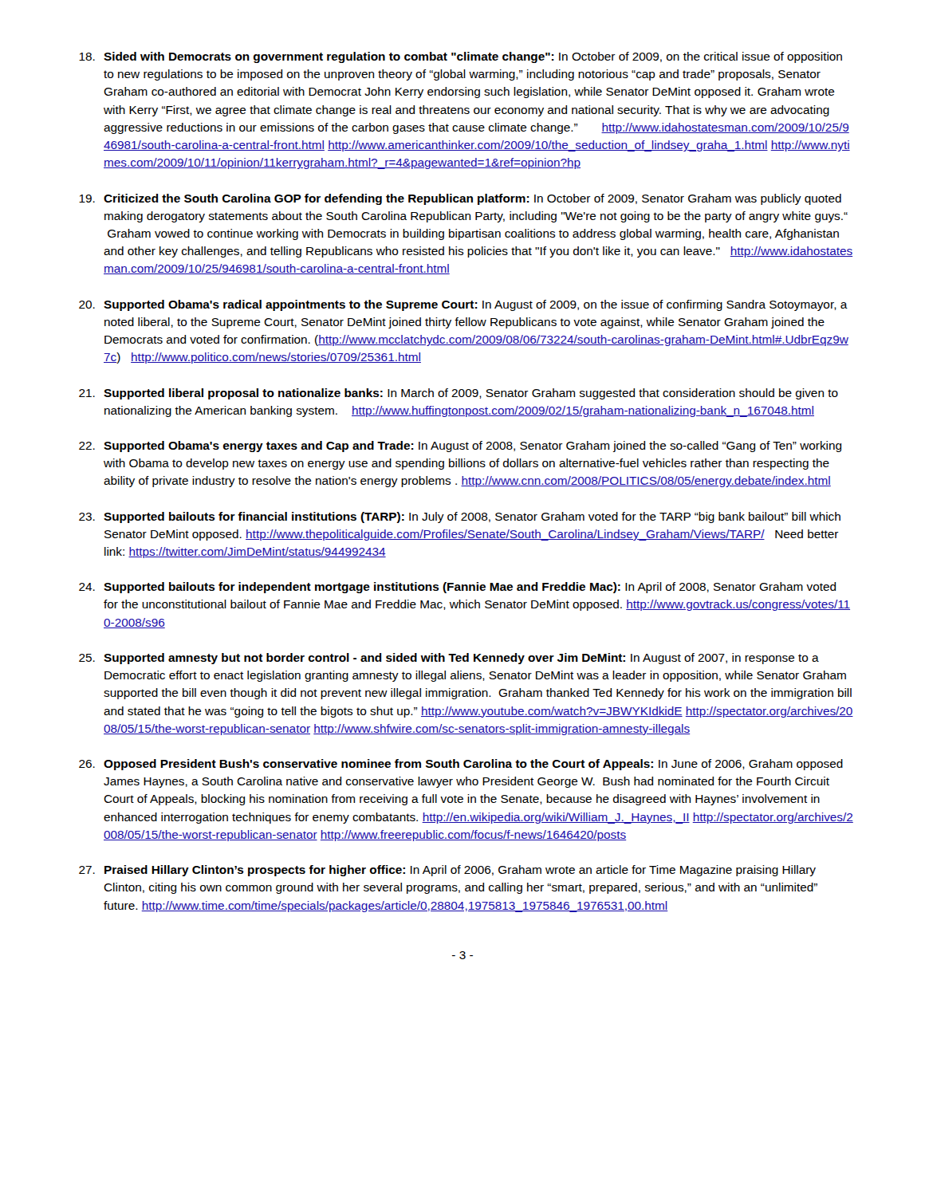Sided with Democrats on government regulation to combat "climate change": In October of 2009, on the critical issue of opposition to new regulations to be imposed on the unproven theory of “global warming,” including notorious “cap and trade” proposals, Senator Graham co-authored an editorial with Democrat John Kerry endorsing such legislation, while Senator DeMint opposed it. Graham wrote with Kerry “First, we agree that climate change is real and threatens our economy and national security. That is why we are advocating aggressive reductions in our emissions of the carbon gases that cause climate change.” http://www.idahostatesman.com/2009/10/25/946981/south-carolina-a-central-front.html http://www.americanthinker.com/2009/10/the_seduction_of_lindsey_graha_1.html http://www.nytimes.com/2009/10/11/opinion/11kerrygraham.html?_r=4&pagewanted=1&ref=opinion?hp
Criticized the South Carolina GOP for defending the Republican platform: In October of 2009, Senator Graham was publicly quoted making derogatory statements about the South Carolina Republican Party, including "We're not going to be the party of angry white guys.“ Graham vowed to continue working with Democrats in building bipartisan coalitions to address global warming, health care, Afghanistan and other key challenges, and telling Republicans who resisted his policies that "If you don't like it, you can leave." http://www.idahostatesman.com/2009/10/25/946981/south-carolina-a-central-front.html
Supported Obama's radical appointments to the Supreme Court: In August of 2009, on the issue of confirming Sandra Sotoymayor, a noted liberal, to the Supreme Court, Senator DeMint joined thirty fellow Republicans to vote against, while Senator Graham joined the Democrats and voted for confirmation. (http://www.mcclatchydc.com/2009/08/06/73224/south-carolinas-graham-DeMint.html#.UdbrEqz9w7c) http://www.politico.com/news/stories/0709/25361.html
Supported liberal proposal to nationalize banks: In March of 2009, Senator Graham suggested that consideration should be given to nationalizing the American banking system. http://www.huffingtonpost.com/2009/02/15/graham-nationalizing-bank_n_167048.html
Supported Obama's energy taxes and Cap and Trade: In August of 2008, Senator Graham joined the so-called “Gang of Ten” working with Obama to develop new taxes on energy use and spending billions of dollars on alternative-fuel vehicles rather than respecting the ability of private industry to resolve the nation's energy problems . http://www.cnn.com/2008/POLITICS/08/05/energy.debate/index.html
Supported bailouts for financial institutions (TARP): In July of 2008, Senator Graham voted for the TARP “big bank bailout” bill which Senator DeMint opposed. http://www.thepoliticalguide.com/Profiles/Senate/South_Carolina/Lindsey_Graham/Views/TARP/ Need better link: https://twitter.com/JimDeMint/status/944992434
Supported bailouts for independent mortgage institutions (Fannie Mae and Freddie Mac): In April of 2008, Senator Graham voted for the unconstitutional bailout of Fannie Mae and Freddie Mac, which Senator DeMint opposed. http://www.govtrack.us/congress/votes/110-2008/s96
Supported amnesty but not border control - and sided with Ted Kennedy over Jim DeMint: In August of 2007, in response to a Democratic effort to enact legislation granting amnesty to illegal aliens, Senator DeMint was a leader in opposition, while Senator Graham supported the bill even though it did not prevent new illegal immigration. Graham thanked Ted Kennedy for his work on the immigration bill and stated that he was “going to tell the bigots to shut up.” http://www.youtube.com/watch?v=JBWYKIdkidE http://spectator.org/archives/2008/05/15/the-worst-republican-senator http://www.shfwire.com/sc-senators-split-immigration-amnesty-illegals
Opposed President Bush's conservative nominee from South Carolina to the Court of Appeals: In June of 2006, Graham opposed James Haynes, a South Carolina native and conservative lawyer who President George W. Bush had nominated for the Fourth Circuit Court of Appeals, blocking his nomination from receiving a full vote in the Senate, because he disagreed with Haynes’ involvement in enhanced interrogation techniques for enemy combatants. http://en.wikipedia.org/wiki/William_J._Haynes,_II http://spectator.org/archives/2008/05/15/the-worst-republican-senator http://www.freerepublic.com/focus/f-news/1646420/posts
Praised Hillary Clinton’s prospects for higher office: In April of 2006, Graham wrote an article for Time Magazine praising Hillary Clinton, citing his own common ground with her several programs, and calling her “smart, prepared, serious,” and with an “unlimited” future. http://www.time.com/time/specials/packages/article/0,28804,1975813_1975846_1976531,00.html
- 3 -